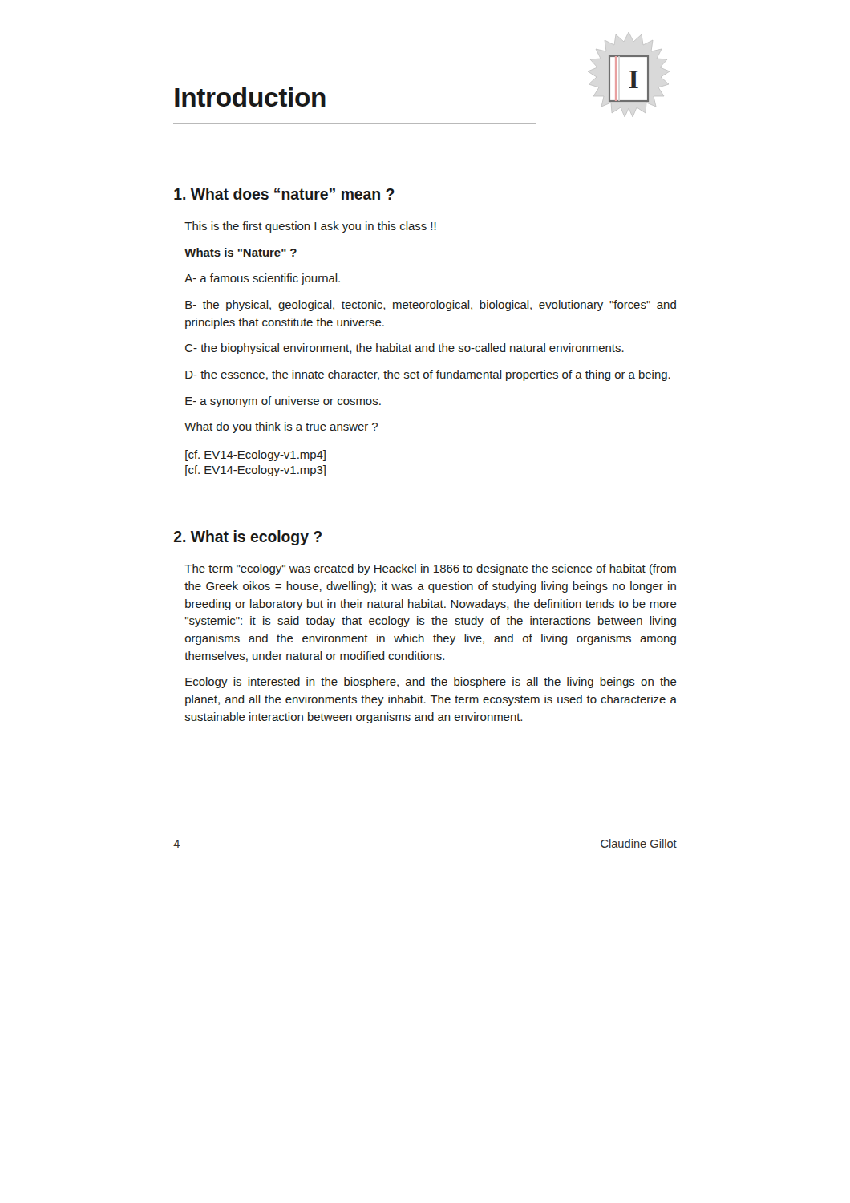I
Introduction
1. What does “nature” mean ?
This is the first question I ask you in this class !!
Whats is "Nature" ?
A- a famous scientific journal.
B- the physical, geological, tectonic, meteorological, biological, evolutionary "forces" and principles that constitute the universe.
C- the biophysical environment, the habitat and the so-called natural environments.
D- the essence, the innate character, the set of fundamental properties of a thing or a being.
E- a synonym of universe or cosmos.
What do you think is a true answer ?
[cf. EV14-Ecology-v1.mp4]
[cf. EV14-Ecology-v1.mp3]
2. What is ecology ?
The term "ecology" was created by Heackel in 1866 to designate the science of habitat (from the Greek oikos = house, dwelling); it was a question of studying living beings no longer in breeding or laboratory but in their natural habitat. Nowadays, the definition tends to be more "systemic": it is said today that ecology is the study of the interactions between living organisms and the environment in which they live, and of living organisms among themselves, under natural or modified conditions.
Ecology is interested in the biosphere, and the biosphere is all the living beings on the planet, and all the environments they inhabit. The term ecosystem is used to characterize a sustainable interaction between organisms and an environment.
4 Claudine Gillot